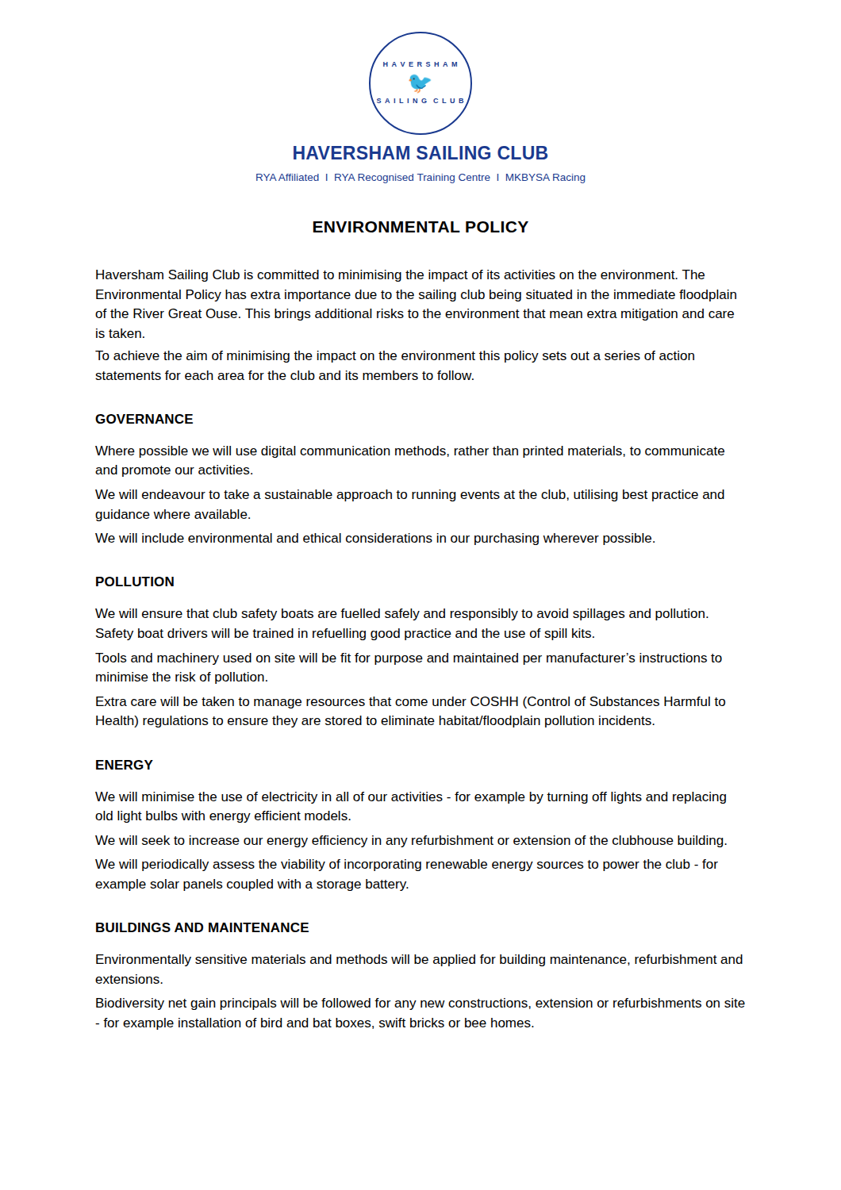H A V E R S H A M 🐦 S A I L I N G C L U B
HAVERSHAM SAILING CLUB
RYA Affiliated I RYA Recognised Training Centre I MKBYSA Racing
ENVIRONMENTAL POLICY
Haversham Sailing Club is committed to minimising the impact of its activities on the environment. The Environmental Policy has extra importance due to the sailing club being situated in the immediate floodplain of the River Great Ouse. This brings additional risks to the environment that mean extra mitigation and care is taken.
To achieve the aim of minimising the impact on the environment this policy sets out a series of action statements for each area for the club and its members to follow.
GOVERNANCE
Where possible we will use digital communication methods, rather than printed materials, to communicate and promote our activities.
We will endeavour to take a sustainable approach to running events at the club, utilising best practice and guidance where available.
We will include environmental and ethical considerations in our purchasing wherever possible.
POLLUTION
We will ensure that club safety boats are fuelled safely and responsibly to avoid spillages and pollution. Safety boat drivers will be trained in refuelling good practice and the use of spill kits.
Tools and machinery used on site will be fit for purpose and maintained per manufacturer’s instructions to minimise the risk of pollution.
Extra care will be taken to manage resources that come under COSHH (Control of Substances Harmful to Health) regulations to ensure they are stored to eliminate habitat/floodplain pollution incidents.
ENERGY
We will minimise the use of electricity in all of our activities - for example by turning off lights and replacing old light bulbs with energy efficient models.
We will seek to increase our energy efficiency in any refurbishment or extension of the clubhouse building.
We will periodically assess the viability of incorporating renewable energy sources to power the club - for example solar panels coupled with a storage battery.
BUILDINGS AND MAINTENANCE
Environmentally sensitive materials and methods will be applied for building maintenance, refurbishment and extensions.
Biodiversity net gain principals will be followed for any new constructions, extension or refurbishments on site - for example installation of bird and bat boxes, swift bricks or bee homes.